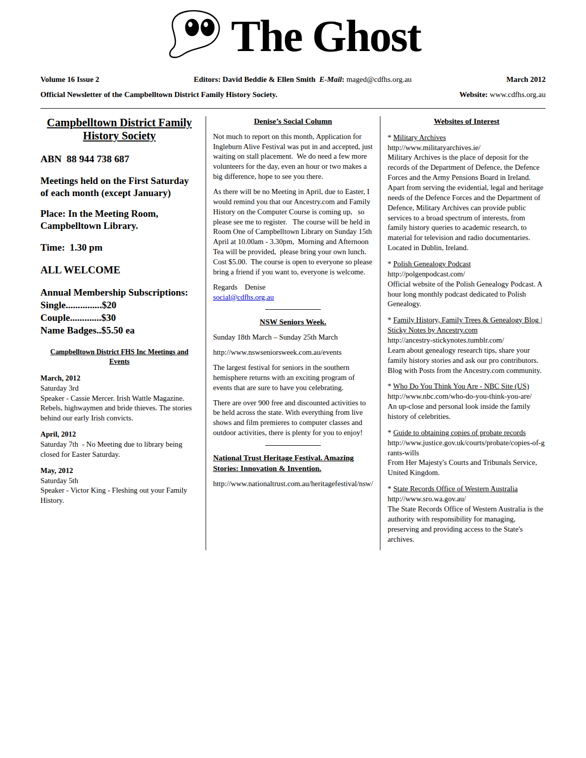The Ghost
Volume 16 Issue 2 Editors: David Beddie & Ellen Smith E-Mail: maged@cdfhs.org.au March 2012
Official Newsletter of the Campbelltown District Family History Society. Website: www.cdfhs.org.au
Campbelltown District Family History Society
ABN 88 944 738 687
Meetings held on the First Saturday of each month (except January)
Place: In the Meeting Room, Campbelltown Library.
Time: 1.30 pm
ALL WELCOME
Annual Membership Subscriptions:
Single...............$20
Couple.............$30
Name Badges..$5.50 ea
Campbelltown District FHS Inc Meetings and Events
March, 2012 Saturday 3rd
Speaker - Cassie Mercer. Irish Wattle Magazine. Rebels, highwaymen and bride thieves. The stories behind our early Irish convicts.
April, 2012 Saturday 7th - No Meeting due to library being closed for Easter Saturday.
May, 2012 Saturday 5th
Speaker - Victor King - Fleshing out your Family History.
Denise’s Social Column
Not much to report on this month, Application for Ingleburn Alive Festival was put in and accepted, just waiting on stall placement. We do need a few more volunteers for the day, even an hour or two makes a big difference, hope to see you there.
As there will be no Meeting in April, due to Easter, I would remind you that our Ancestry.com and Family History on the Computer Course is coming up, so please see me to register. The course will be held in Room One of Campbelltown Library on Sunday 15th April at 10.00am - 3.30pm, Morning and Afternoon Tea will be provided, please bring your own lunch. Cost $5.00. The course is open to everyone so please bring a friend if you want to, everyone is welcome.
Regards Denise
social@cdfhs.org.au
NSW Seniors Week.
Sunday 18th March – Sunday 25th March
http://www.nswseniorsweek.com.au/events
The largest festival for seniors in the southern hemisphere returns with an exciting program of events that are sure to have you celebrating.
There are over 900 free and discounted activities to be held across the state. With everything from live shows and film premieres to computer classes and outdoor activities, there is plenty for you to enjoy!
National Trust Heritage Festival. Amazing Stories: Innovation & Invention.
http://www.nationaltrust.com.au/heritagefestival/nsw/
Websites of Interest
* Military Archives
http://www.militaryarchives.ie/
Military Archives is the place of deposit for the records of the Department of Defence, the Defence Forces and the Army Pensions Board in Ireland. Apart from serving the evidential, legal and heritage needs of the Defence Forces and the Department of Defence, Military Archives can provide public services to a broad spectrum of interests, from family history queries to academic research, to material for television and radio documentaries. Located in Dublin, Ireland.
* Polish Genealogy Podcast
http://polgenpodcast.com/
Official website of the Polish Genealogy Podcast. A hour long monthly podcast dedicated to Polish Genealogy.
* Family History, Family Trees & Genealogy Blog | Sticky Notes by Ancestry.com
http://ancestry-stickynotes.tumblr.com/
Learn about genealogy research tips, share your family history stories and ask our pro contributors. Blog with Posts from the Ancestry.com community.
* Who Do You Think You Are - NBC Site (US)
http://www.nbc.com/who-do-you-think-you-are/
An up-close and personal look inside the family history of celebrities.
* Guide to obtaining copies of probate records
http://www.justice.gov.uk/courts/probate/copies-of-grants-wills
From Her Majesty's Courts and Tribunals Service, United Kingdom.
* State Records Office of Western Australia
http://www.sro.wa.gov.au/
The State Records Office of Western Australia is the authority with responsibility for managing, preserving and providing access to the State's archives.